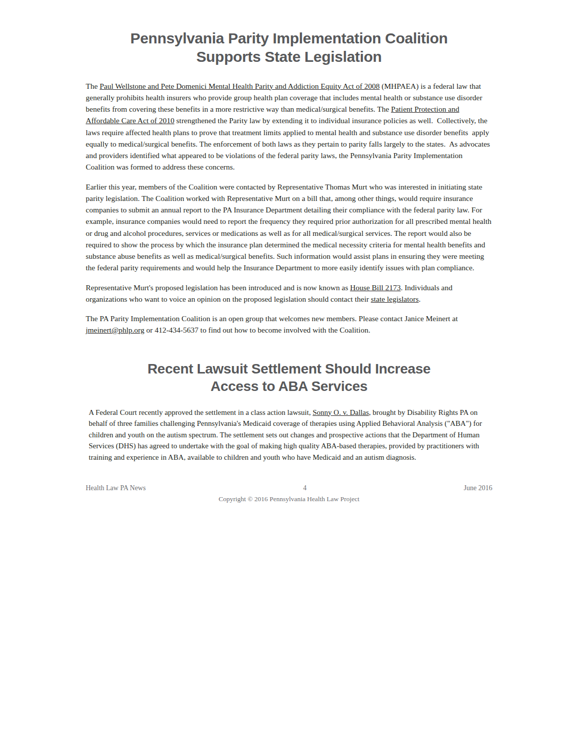Pennsylvania Parity Implementation Coalition
Supports State Legislation
The Paul Wellstone and Pete Domenici Mental Health Parity and Addiction Equity Act of 2008 (MHPAEA) is a federal law that generally prohibits health insurers who provide group health plan coverage that includes mental health or substance use disorder benefits from covering these benefits in a more restrictive way than medical/surgical benefits. The Patient Protection and Affordable Care Act of 2010 strengthened the Parity law by extending it to individual insurance policies as well. Collectively, the laws require affected health plans to prove that treatment limits applied to mental health and substance use disorder benefits apply equally to medical/surgical benefits. The enforcement of both laws as they pertain to parity falls largely to the states. As advocates and providers identified what appeared to be violations of the federal parity laws, the Pennsylvania Parity Implementation Coalition was formed to address these concerns.
Earlier this year, members of the Coalition were contacted by Representative Thomas Murt who was interested in initiating state parity legislation. The Coalition worked with Representative Murt on a bill that, among other things, would require insurance companies to submit an annual report to the PA Insurance Department detailing their compliance with the federal parity law. For example, insurance companies would need to report the frequency they required prior authorization for all prescribed mental health or drug and alcohol procedures, services or medications as well as for all medical/surgical services. The report would also be required to show the process by which the insurance plan determined the medical necessity criteria for mental health benefits and substance abuse benefits as well as medical/surgical benefits. Such information would assist plans in ensuring they were meeting the federal parity requirements and would help the Insurance Department to more easily identify issues with plan compliance.
Representative Murt's proposed legislation has been introduced and is now known as House Bill 2173. Individuals and organizations who want to voice an opinion on the proposed legislation should contact their state legislators.
The PA Parity Implementation Coalition is an open group that welcomes new members. Please contact Janice Meinert at jmeinert@phlp.org or 412-434-5637 to find out how to become involved with the Coalition.
Recent Lawsuit Settlement Should Increase
Access to ABA Services
A Federal Court recently approved the settlement in a class action lawsuit, Sonny O. v. Dallas, brought by Disability Rights PA on behalf of three families challenging Pennsylvania's Medicaid coverage of therapies using Applied Behavioral Analysis ("ABA") for children and youth on the autism spectrum. The settlement sets out changes and prospective actions that the Department of Human Services (DHS) has agreed to undertake with the goal of making high quality ABA-based therapies, provided by practitioners with training and experience in ABA, available to children and youth who have Medicaid and an autism diagnosis.
Health Law PA News
4
June 2016
Copyright © 2016 Pennsylvania Health Law Project